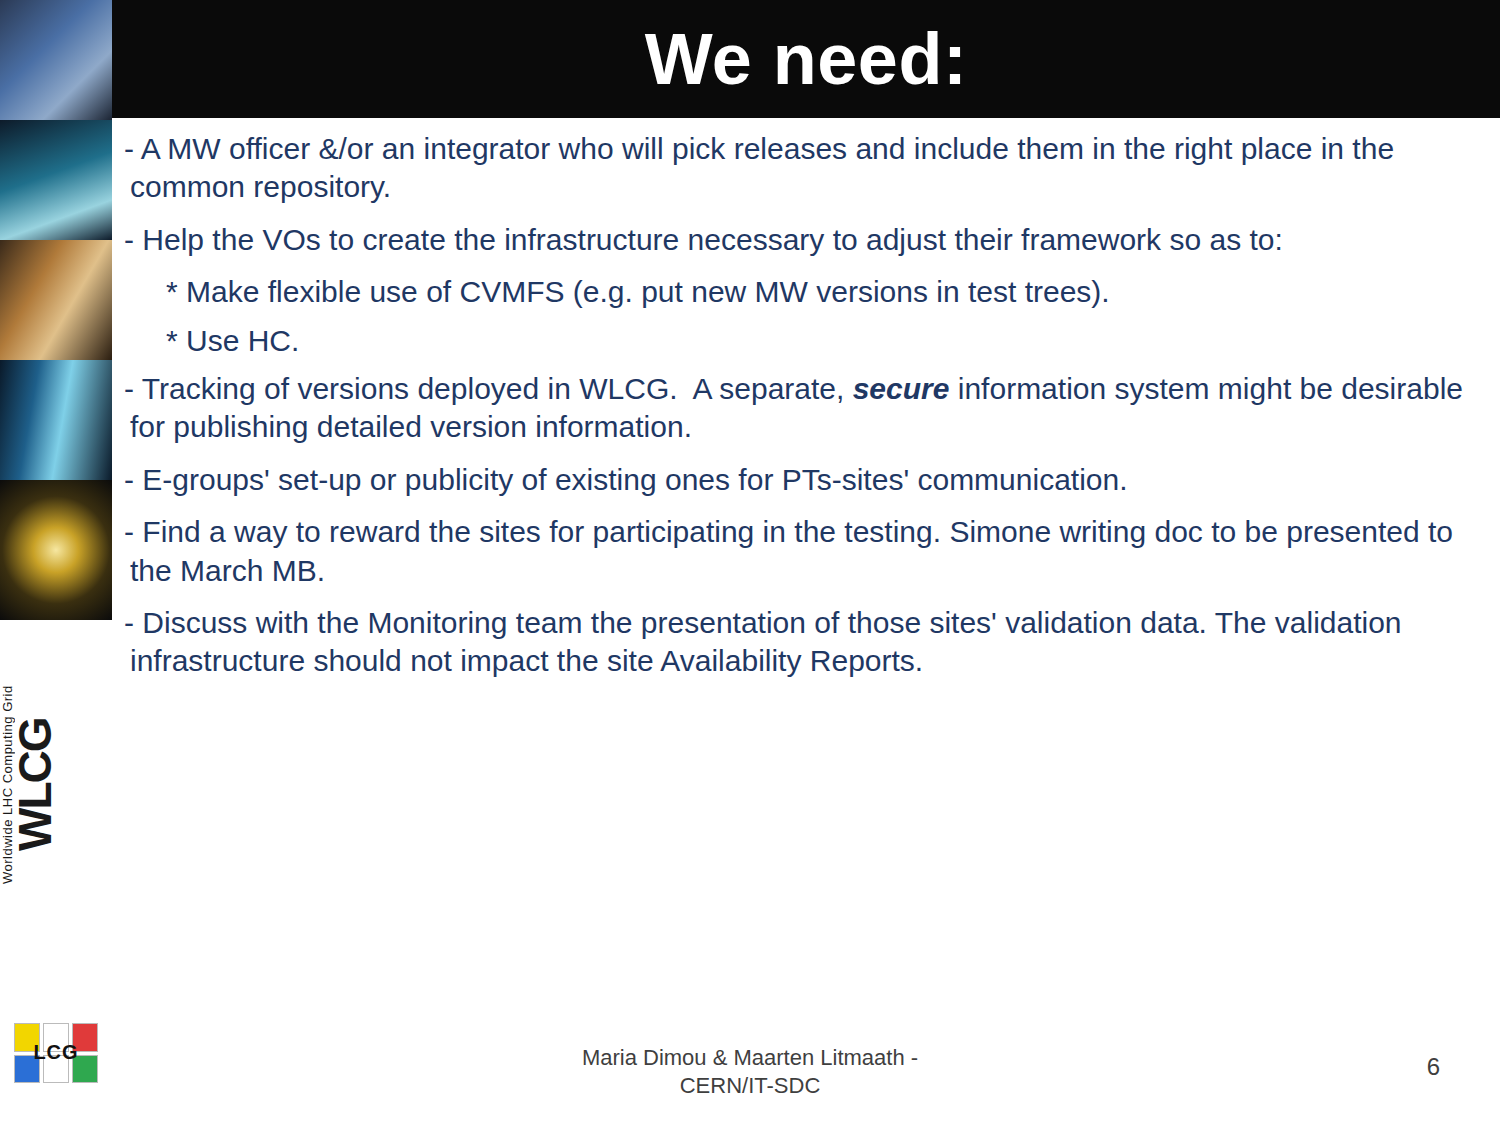WLCG
Worldwide LHC Computing Grid
LCG
We need:
- A MW officer &/or an integrator who will pick releases and include them in the right place in the common repository.
- Help the VOs to create the infrastructure necessary to adjust their framework so as to:
* Make flexible use of CVMFS (e.g. put new MW versions in test trees).
* Use HC.
- Tracking of versions deployed in WLCG. A separate, secure information system might be desirable for publishing detailed version information.
- E-groups' set-up or publicity of existing ones for PTs-sites' communication.
- Find a way to reward the sites for participating in the testing. Simone writing doc to be presented to the March MB.
- Discuss with the Monitoring team the presentation of those sites' validation data. The validation infrastructure should not impact the site Availability Reports.
Maria Dimou & Maarten Litmaath -
CERN/IT-SDC
6